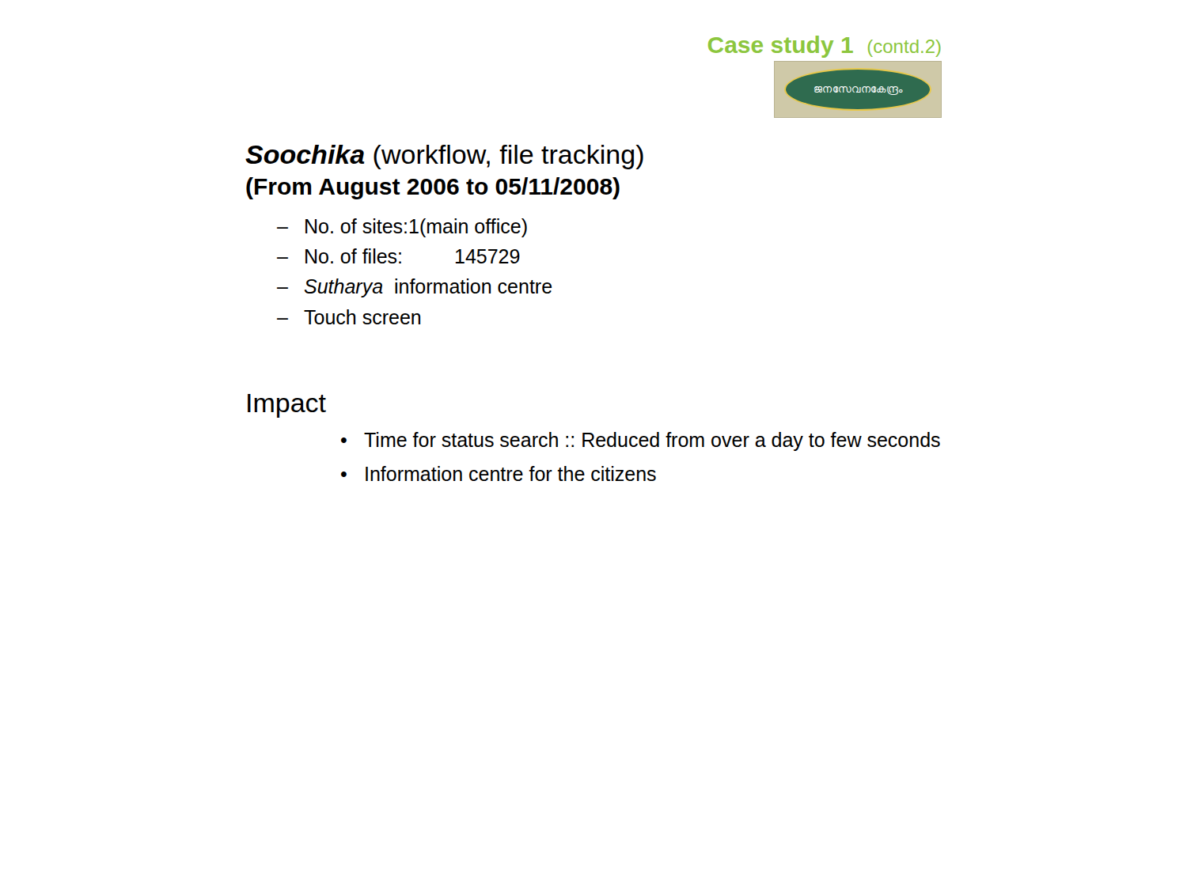Case study 1 (contd.2)
ജനസേവനകേന്ദ്രം
Soochika (workflow, file tracking)
(From August 2006 to 05/11/2008)
No. of sites: 1(main office)
No. of files: 145729
Sutharya information centre
Touch screen
Impact
Time for status search :: Reduced from over a day to few seconds
Information centre for the citizens